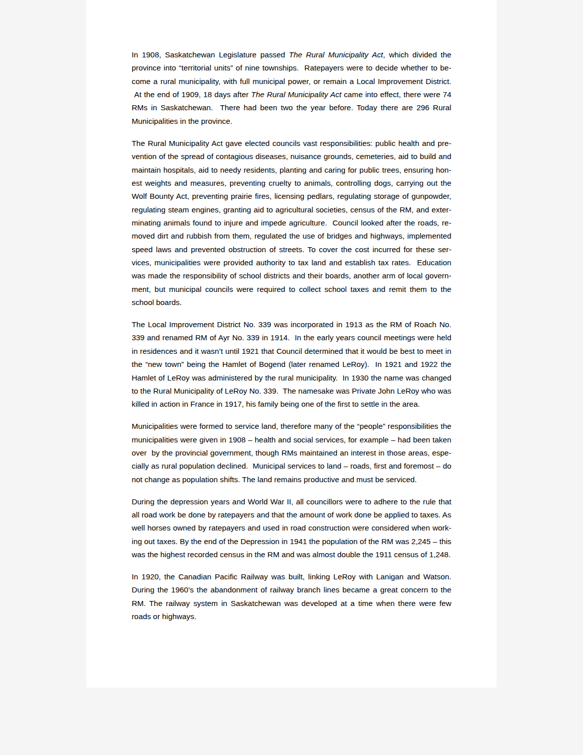In 1908, Saskatchewan Legislature passed The Rural Municipality Act, which divided the province into “territorial units” of nine townships. Ratepayers were to decide whether to become a rural municipality, with full municipal power, or remain a Local Improvement District. At the end of 1909, 18 days after The Rural Municipality Act came into effect, there were 74 RMs in Saskatchewan. There had been two the year before. Today there are 296 Rural Municipalities in the province.
The Rural Municipality Act gave elected councils vast responsibilities: public health and prevention of the spread of contagious diseases, nuisance grounds, cemeteries, aid to build and maintain hospitals, aid to needy residents, planting and caring for public trees, ensuring honest weights and measures, preventing cruelty to animals, controlling dogs, carrying out the Wolf Bounty Act, preventing prairie fires, licensing pedlars, regulating storage of gunpowder, regulating steam engines, granting aid to agricultural societies, census of the RM, and exterminating animals found to injure and impede agriculture. Council looked after the roads, removed dirt and rubbish from them, regulated the use of bridges and highways, implemented speed laws and prevented obstruction of streets. To cover the cost incurred for these services, municipalities were provided authority to tax land and establish tax rates. Education was made the responsibility of school districts and their boards, another arm of local government, but municipal councils were required to collect school taxes and remit them to the school boards.
The Local Improvement District No. 339 was incorporated in 1913 as the RM of Roach No. 339 and renamed RM of Ayr No. 339 in 1914. In the early years council meetings were held in residences and it wasn’t until 1921 that Council determined that it would be best to meet in the “new town” being the Hamlet of Bogend (later renamed LeRoy). In 1921 and 1922 the Hamlet of LeRoy was administered by the rural municipality. In 1930 the name was changed to the Rural Municipality of LeRoy No. 339. The namesake was Private John LeRoy who was killed in action in France in 1917, his family being one of the first to settle in the area.
Municipalities were formed to service land, therefore many of the “people” responsibilities the municipalities were given in 1908 – health and social services, for example – had been taken over by the provincial government, though RMs maintained an interest in those areas, especially as rural population declined. Municipal services to land – roads, first and foremost – do not change as population shifts. The land remains productive and must be serviced.
During the depression years and World War II, all councillors were to adhere to the rule that all road work be done by ratepayers and that the amount of work done be applied to taxes. As well horses owned by ratepayers and used in road construction were considered when working out taxes. By the end of the Depression in 1941 the population of the RM was 2,245 – this was the highest recorded census in the RM and was almost double the 1911 census of 1,248.
In 1920, the Canadian Pacific Railway was built, linking LeRoy with Lanigan and Watson. During the 1960’s the abandonment of railway branch lines became a great concern to the RM. The railway system in Saskatchewan was developed at a time when there were few roads or highways.